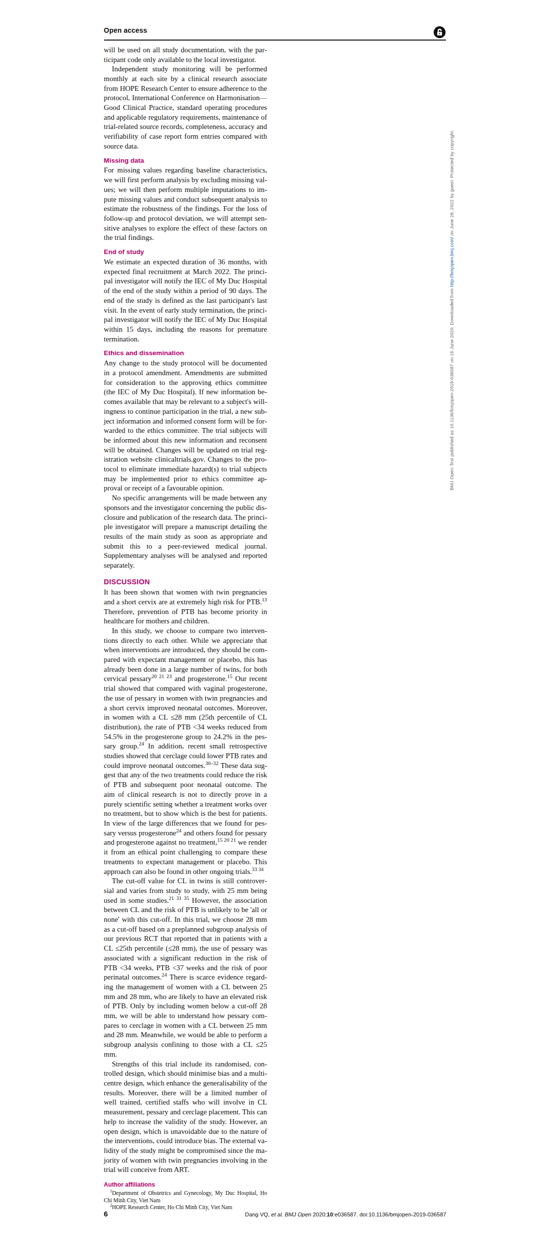Open access
BMJ Open: first published as 10.1136/bmjopen-2019-036587 on 16 June 2020. Downloaded from http://bmjopen.bmj.com/ on June 28, 2022 by guest. Protected by copyright.
will be used on all study documentation, with the participant code only available to the local investigator.
Independent study monitoring will be performed monthly at each site by a clinical research associate from HOPE Research Center to ensure adherence to the protocol, International Conference on Harmonisation—Good Clinical Practice, standard operating procedures and applicable regulatory requirements, maintenance of trial-related source records, completeness, accuracy and verifiability of case report form entries compared with source data.
Missing data
For missing values regarding baseline characteristics, we will first perform analysis by excluding missing values; we will then perform multiple imputations to impute missing values and conduct subsequent analysis to estimate the robustness of the findings. For the loss of follow-up and protocol deviation, we will attempt sensitive analyses to explore the effect of these factors on the trial findings.
End of study
We estimate an expected duration of 36 months, with expected final recruitment at March 2022. The principal investigator will notify the IEC of My Duc Hospital of the end of the study within a period of 90 days. The end of the study is defined as the last participant's last visit. In the event of early study termination, the principal investigator will notify the IEC of My Duc Hospital within 15 days, including the reasons for premature termination.
Ethics and dissemination
Any change to the study protocol will be documented in a protocol amendment. Amendments are submitted for consideration to the approving ethics committee (the IEC of My Duc Hospital). If new information becomes available that may be relevant to a subject's willingness to continue participation in the trial, a new subject information and informed consent form will be forwarded to the ethics committee. The trial subjects will be informed about this new information and reconsent will be obtained. Changes will be updated on trial registration website clinicaltrials.gov. Changes to the protocol to eliminate immediate hazard(s) to trial subjects may be implemented prior to ethics committee approval or receipt of a favourable opinion.
No specific arrangements will be made between any sponsors and the investigator concerning the public disclosure and publication of the research data. The principle investigator will prepare a manuscript detailing the results of the main study as soon as appropriate and submit this to a peer-reviewed medical journal. Supplementary analyses will be analysed and reported separately.
DISCUSSION
It has been shown that women with twin pregnancies and a short cervix are at extremely high risk for PTB.13 Therefore, prevention of PTB has become priority in healthcare for mothers and children.
In this study, we choose to compare two interventions directly to each other. While we appreciate that when interventions are introduced, they should be compared with expectant management or placebo, this has already been done in a large number of twins, for both cervical pessary20 21 23 and progesterone.15 Our recent trial showed that compared with vaginal progesterone, the use of pessary in women with twin pregnancies and a short cervix improved neonatal outcomes. Moreover, in women with a CL ≤28 mm (25th percentile of CL distribution), the rate of PTB <34 weeks reduced from 54.5% in the progesterone group to 24.2% in the pessary group.24 In addition, recent small retrospective studies showed that cerclage could lower PTB rates and could improve neonatal outcomes.30–32 These data suggest that any of the two treatments could reduce the risk of PTB and subsequent poor neonatal outcome. The aim of clinical research is not to directly prove in a purely scientific setting whether a treatment works over no treatment, but to show which is the best for patients. In view of the large differences that we found for pessary versus progesterone24 and others found for pessary and progesterone against no treatment,15 20 21 we render it from an ethical point challenging to compare these treatments to expectant management or placebo. This approach can also be found in other ongoing trials.33 34
The cut-off value for CL in twins is still controversial and varies from study to study, with 25 mm being used in some studies.21 31 35 However, the association between CL and the risk of PTB is unlikely to be 'all or none' with this cut-off. In this trial, we choose 28 mm as a cut-off based on a preplanned subgroup analysis of our previous RCT that reported that in patients with a CL ≤25th percentile (≤28 mm), the use of pessary was associated with a significant reduction in the risk of PTB <34 weeks, PTB <37 weeks and the risk of poor perinatal outcomes.24 There is scarce evidence regarding the management of women with a CL between 25 mm and 28 mm, who are likely to have an elevated risk of PTB. Only by including women below a cut-off 28 mm, we will be able to understand how pessary compares to cerclage in women with a CL between 25 mm and 28 mm. Meanwhile, we would be able to perform a subgroup analysis confining to those with a CL ≤25 mm.
Strengths of this trial include its randomised, controlled design, which should minimise bias and a multicentre design, which enhance the generalisability of the results. Moreover, there will be a limited number of well trained, certified staffs who will involve in CL measurement, pessary and cerclage placement. This can help to increase the validity of the study. However, an open design, which is unavoidable due to the nature of the interventions, could introduce bias. The external validity of the study might be compromised since the majority of women with twin pregnancies involving in the trial will conceive from ART.
Author affiliations
1Department of Obstetrics and Gynecology, My Duc Hospital, Ho Chi Minh City, Viet Nam
2HOPE Research Center, Ho Chi Minh City, Viet Nam
6
Dang VQ, et al. BMJ Open 2020;10:e036587. doi:10.1136/bmjopen-2019-036587